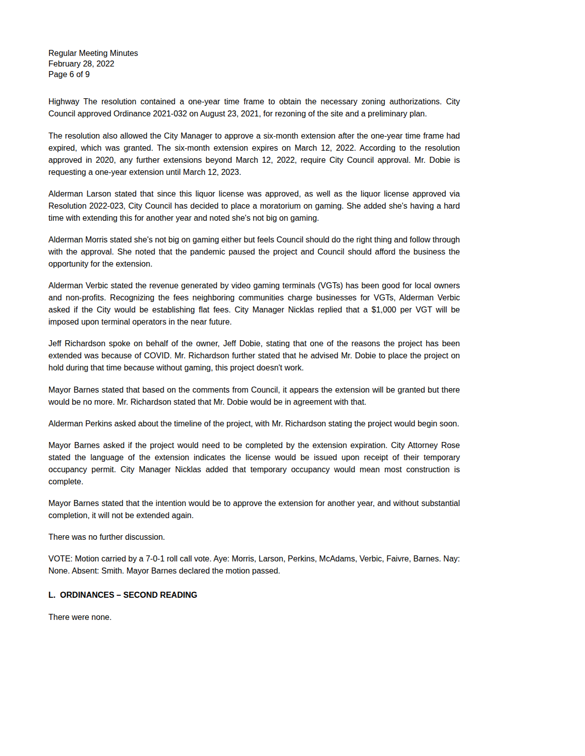Regular Meeting Minutes
February 28, 2022
Page 6 of 9
Highway The resolution contained a one-year time frame to obtain the necessary zoning authorizations. City Council approved Ordinance 2021-032 on August 23, 2021, for rezoning of the site and a preliminary plan.
The resolution also allowed the City Manager to approve a six-month extension after the one-year time frame had expired, which was granted. The six-month extension expires on March 12, 2022. According to the resolution approved in 2020, any further extensions beyond March 12, 2022, require City Council approval. Mr. Dobie is requesting a one-year extension until March 12, 2023.
Alderman Larson stated that since this liquor license was approved, as well as the liquor license approved via Resolution 2022-023, City Council has decided to place a moratorium on gaming. She added she's having a hard time with extending this for another year and noted she's not big on gaming.
Alderman Morris stated she's not big on gaming either but feels Council should do the right thing and follow through with the approval. She noted that the pandemic paused the project and Council should afford the business the opportunity for the extension.
Alderman Verbic stated the revenue generated by video gaming terminals (VGTs) has been good for local owners and non-profits. Recognizing the fees neighboring communities charge businesses for VGTs, Alderman Verbic asked if the City would be establishing flat fees. City Manager Nicklas replied that a $1,000 per VGT will be imposed upon terminal operators in the near future.
Jeff Richardson spoke on behalf of the owner, Jeff Dobie, stating that one of the reasons the project has been extended was because of COVID. Mr. Richardson further stated that he advised Mr. Dobie to place the project on hold during that time because without gaming, this project doesn't work.
Mayor Barnes stated that based on the comments from Council, it appears the extension will be granted but there would be no more. Mr. Richardson stated that Mr. Dobie would be in agreement with that.
Alderman Perkins asked about the timeline of the project, with Mr. Richardson stating the project would begin soon.
Mayor Barnes asked if the project would need to be completed by the extension expiration. City Attorney Rose stated the language of the extension indicates the license would be issued upon receipt of their temporary occupancy permit. City Manager Nicklas added that temporary occupancy would mean most construction is complete.
Mayor Barnes stated that the intention would be to approve the extension for another year, and without substantial completion, it will not be extended again.
There was no further discussion.
VOTE: Motion carried by a 7-0-1 roll call vote. Aye: Morris, Larson, Perkins, McAdams, Verbic, Faivre, Barnes. Nay: None. Absent: Smith. Mayor Barnes declared the motion passed.
L. ORDINANCES – SECOND READING
There were none.